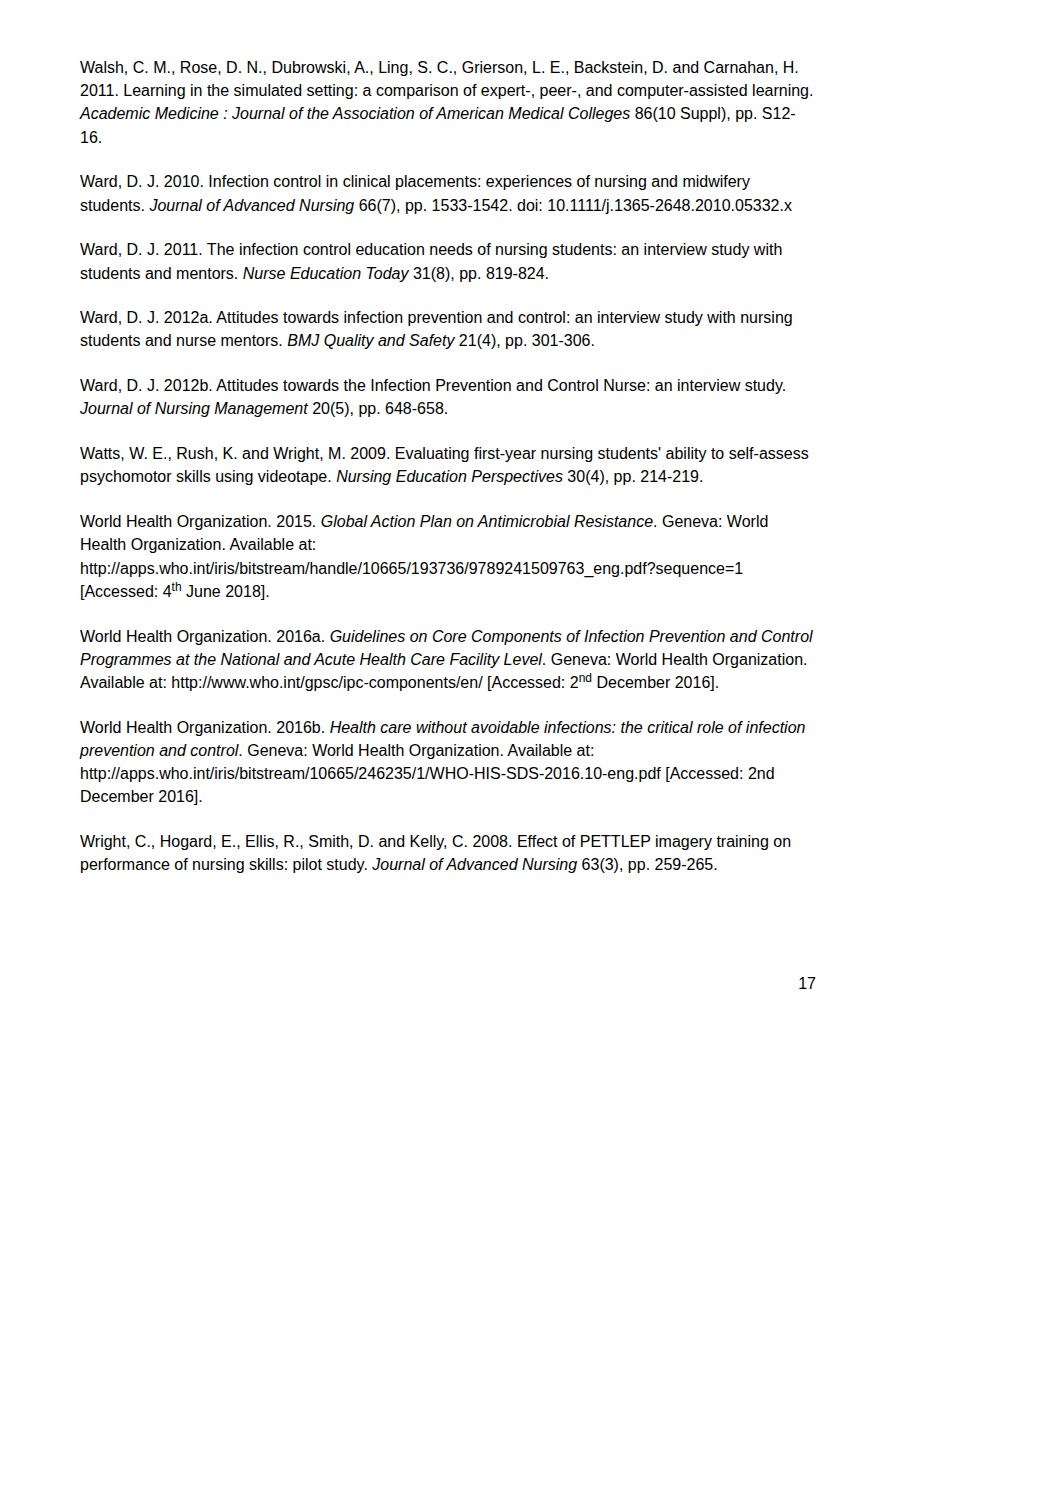Walsh, C. M., Rose, D. N., Dubrowski, A., Ling, S. C., Grierson, L. E., Backstein, D. and Carnahan, H. 2011. Learning in the simulated setting: a comparison of expert-, peer-, and computer-assisted learning. Academic Medicine : Journal of the Association of American Medical Colleges 86(10 Suppl), pp. S12-16.
Ward, D. J. 2010. Infection control in clinical placements: experiences of nursing and midwifery students. Journal of Advanced Nursing 66(7), pp. 1533-1542. doi: 10.1111/j.1365-2648.2010.05332.x
Ward, D. J. 2011. The infection control education needs of nursing students: an interview study with students and mentors. Nurse Education Today 31(8), pp. 819-824.
Ward, D. J. 2012a. Attitudes towards infection prevention and control: an interview study with nursing students and nurse mentors. BMJ Quality and Safety 21(4), pp. 301-306.
Ward, D. J. 2012b. Attitudes towards the Infection Prevention and Control Nurse: an interview study. Journal of Nursing Management 20(5), pp. 648-658.
Watts, W. E., Rush, K. and Wright, M. 2009. Evaluating first-year nursing students' ability to self-assess psychomotor skills using videotape. Nursing Education Perspectives 30(4), pp. 214-219.
World Health Organization. 2015. Global Action Plan on Antimicrobial Resistance. Geneva: World Health Organization. Available at: http://apps.who.int/iris/bitstream/handle/10665/193736/9789241509763_eng.pdf?sequence=1 [Accessed: 4th June 2018].
World Health Organization. 2016a. Guidelines on Core Components of Infection Prevention and Control Programmes at the National and Acute Health Care Facility Level. Geneva: World Health Organization. Available at: http://www.who.int/gpsc/ipc-components/en/ [Accessed: 2nd December 2016].
World Health Organization. 2016b. Health care without avoidable infections: the critical role of infection prevention and control. Geneva: World Health Organization. Available at: http://apps.who.int/iris/bitstream/10665/246235/1/WHO-HIS-SDS-2016.10-eng.pdf [Accessed: 2nd December 2016].
Wright, C., Hogard, E., Ellis, R., Smith, D. and Kelly, C. 2008. Effect of PETTLEP imagery training on performance of nursing skills: pilot study. Journal of Advanced Nursing 63(3), pp. 259-265.
17